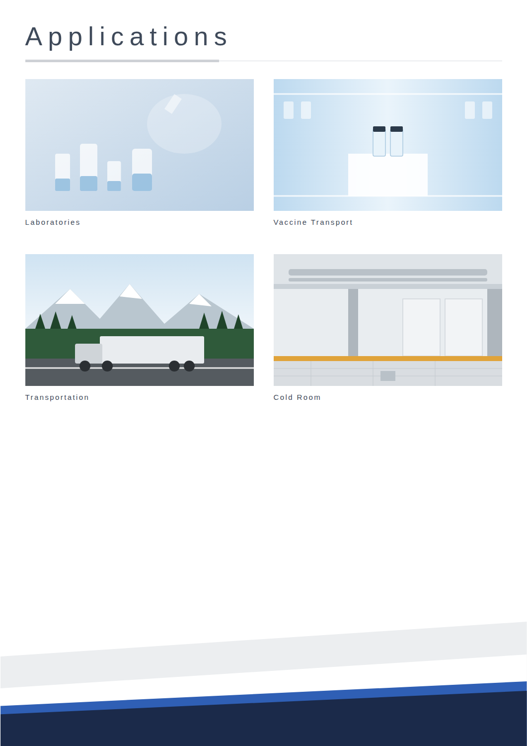Applications
Laboratories
Vaccine Transport
Transportation
Cold Room